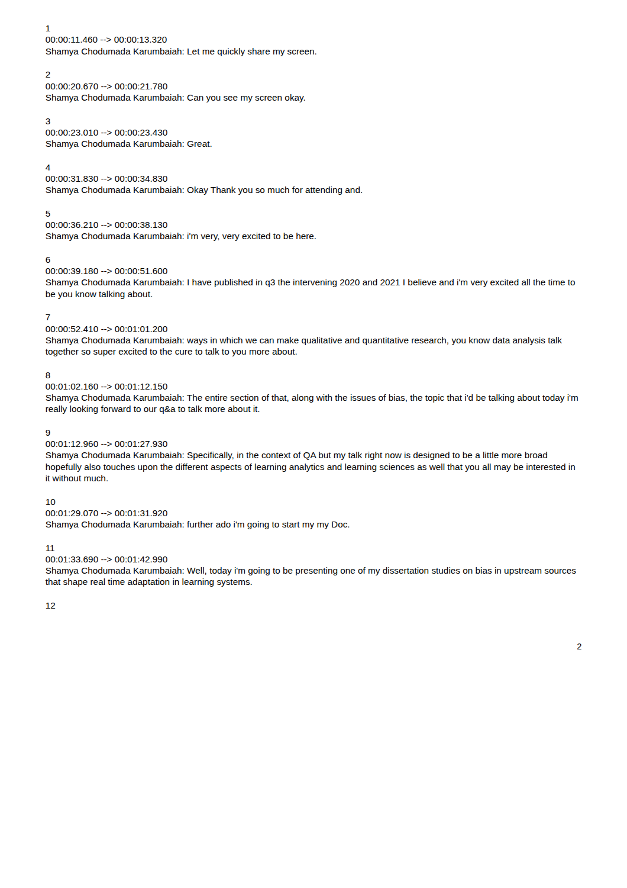1
00:00:11.460 --> 00:00:13.320
Shamya Chodumada Karumbaiah: Let me quickly share my screen.
2
00:00:20.670 --> 00:00:21.780
Shamya Chodumada Karumbaiah: Can you see my screen okay.
3
00:00:23.010 --> 00:00:23.430
Shamya Chodumada Karumbaiah: Great.
4
00:00:31.830 --> 00:00:34.830
Shamya Chodumada Karumbaiah: Okay Thank you so much for attending and.
5
00:00:36.210 --> 00:00:38.130
Shamya Chodumada Karumbaiah: i'm very, very excited to be here.
6
00:00:39.180 --> 00:00:51.600
Shamya Chodumada Karumbaiah: I have published in q3 the intervening 2020 and 2021 I believe and i'm very excited all the time to be you know talking about.
7
00:00:52.410 --> 00:01:01.200
Shamya Chodumada Karumbaiah: ways in which we can make qualitative and quantitative research, you know data analysis talk together so super excited to the cure to talk to you more about.
8
00:01:02.160 --> 00:01:12.150
Shamya Chodumada Karumbaiah: The entire section of that, along with the issues of bias, the topic that i'd be talking about today i'm really looking forward to our q&a to talk more about it.
9
00:01:12.960 --> 00:01:27.930
Shamya Chodumada Karumbaiah: Specifically, in the context of QA but my talk right now is designed to be a little more broad hopefully also touches upon the different aspects of learning analytics and learning sciences as well that you all may be interested in it without much.
10
00:01:29.070 --> 00:01:31.920
Shamya Chodumada Karumbaiah: further ado i'm going to start my my Doc.
11
00:01:33.690 --> 00:01:42.990
Shamya Chodumada Karumbaiah: Well, today i'm going to be presenting one of my dissertation studies on bias in upstream sources that shape real time adaptation in learning systems.
12
2